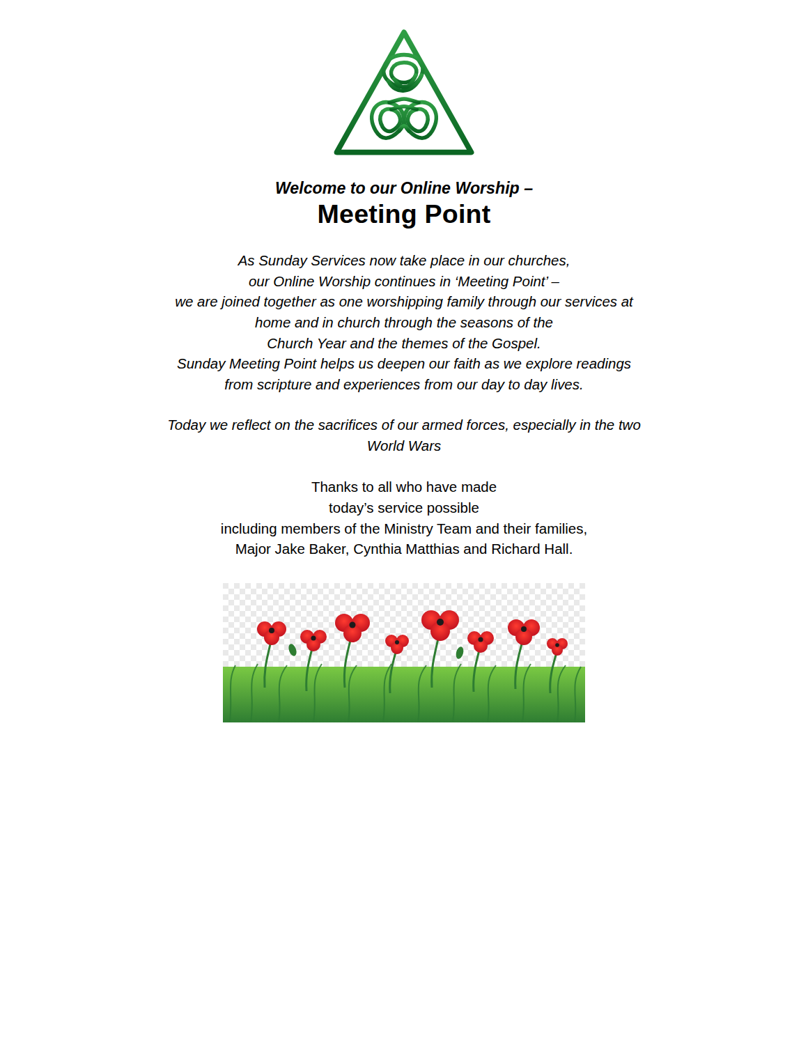Welcome to our Online Worship –
Meeting Point
As Sunday Services now take place in our churches,
our Online Worship continues in ‘Meeting Point’ –
we are joined together as one worshipping family through our services at home and in church through the seasons of the
Church Year and the themes of the Gospel.
Sunday Meeting Point helps us deepen our faith as we explore readings from scripture and experiences from our day to day lives.
Today we reflect on the sacrifices of our armed forces, especially in the two World Wars
Thanks to all who have made
today’s service possible
including members of the Ministry Team and their families,
Major Jake Baker, Cynthia Matthias and Richard Hall.